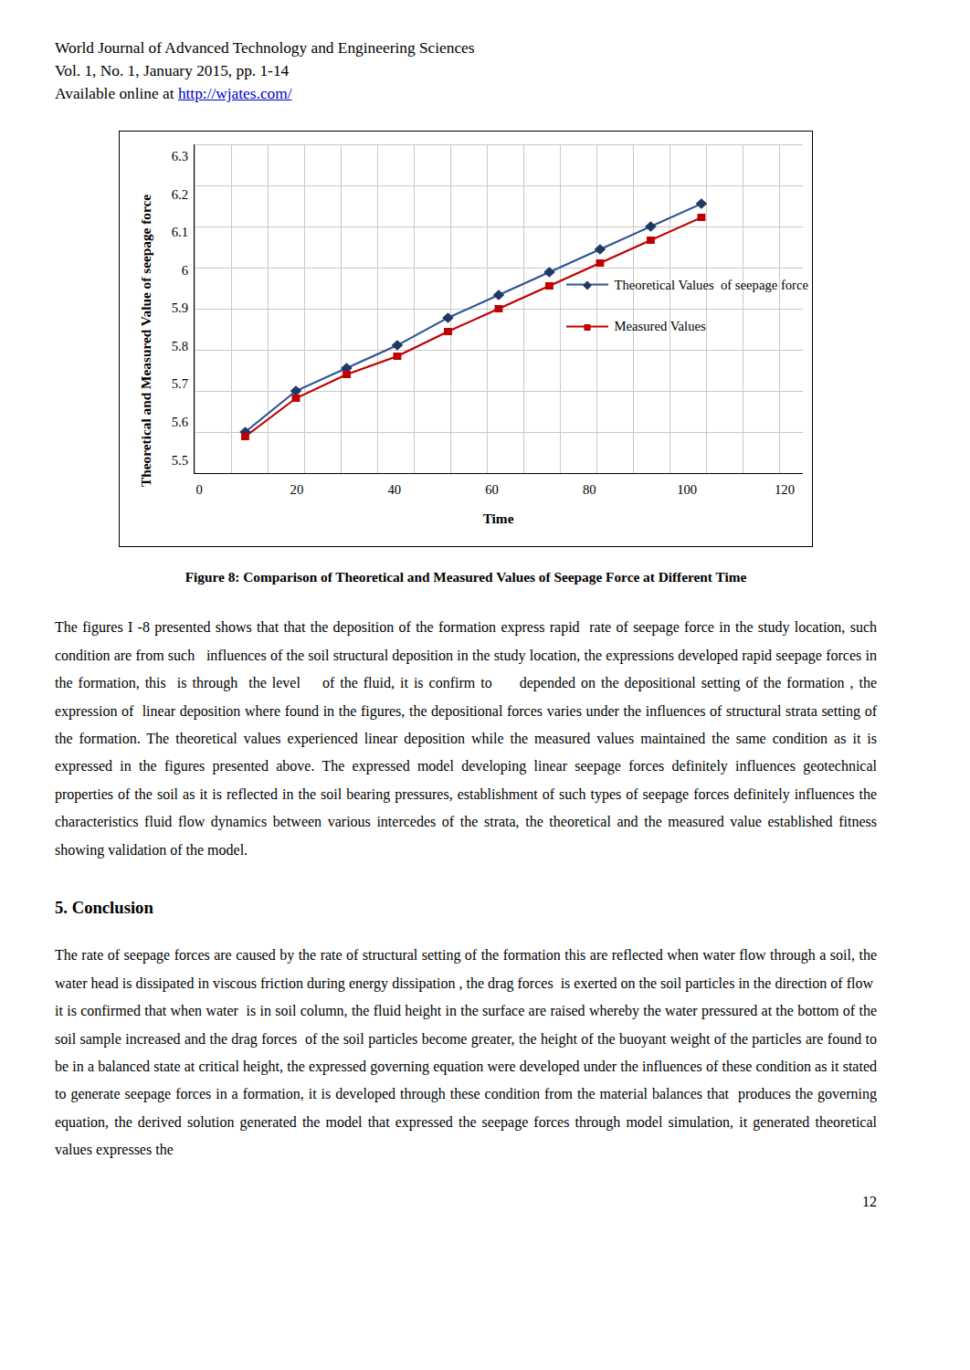World Journal of Advanced Technology and Engineering Sciences
Vol. 1, No. 1, January 2015, pp. 1-14
Available online at http://wjates.com/
Theoretical and Measured Value of seepage force
6.3 6.2 6.1 6 5.9 5.8 5.7 5.6 5.5
Theoretical Values of seepage force
Measured Values
0 20 40 60 80 100 120
Time
Figure 8: Comparison of Theoretical and Measured Values of Seepage Force at Different Time
The figures I -8 presented shows that that the deposition of the formation express rapid rate of seepage force in the study location, such condition are from such influences of the soil structural deposition in the study location, the expressions developed rapid seepage forces in the formation, this is through the level of the fluid, it is confirm to depended on the depositional setting of the formation , the expression of linear deposition where found in the figures, the depositional forces varies under the influences of structural strata setting of the formation. The theoretical values experienced linear deposition while the measured values maintained the same condition as it is expressed in the figures presented above. The expressed model developing linear seepage forces definitely influences geotechnical properties of the soil as it is reflected in the soil bearing pressures, establishment of such types of seepage forces definitely influences the characteristics fluid flow dynamics between various intercedes of the strata, the theoretical and the measured value established fitness showing validation of the model.
5. Conclusion
The rate of seepage forces are caused by the rate of structural setting of the formation this are reflected when water flow through a soil, the water head is dissipated in viscous friction during energy dissipation , the drag forces is exerted on the soil particles in the direction of flow it is confirmed that when water is in soil column, the fluid height in the surface are raised whereby the water pressured at the bottom of the soil sample increased and the drag forces of the soil particles become greater, the height of the buoyant weight of the particles are found to be in a balanced state at critical height, the expressed governing equation were developed under the influences of these condition as it stated to generate seepage forces in a formation, it is developed through these condition from the material balances that produces the governing equation, the derived solution generated the model that expressed the seepage forces through model simulation, it generated theoretical values expresses the
12